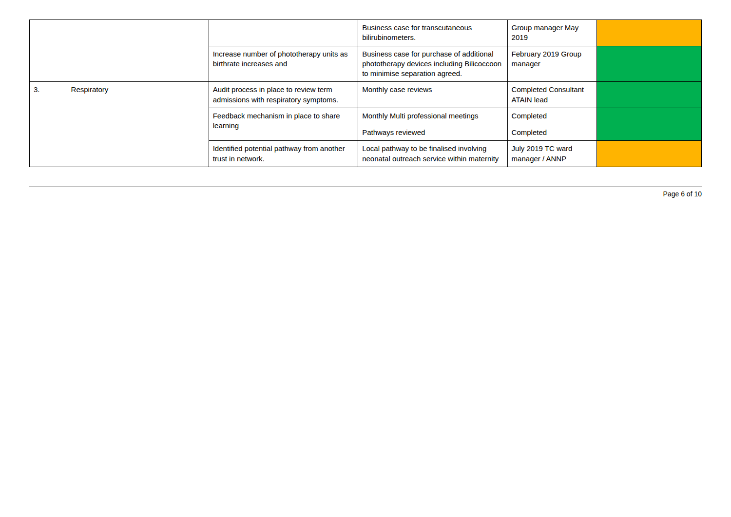| | | | Business case for transcutaneous bilirubinometers. | Group manager May 2019 | |
| Increase number of phototherapy units as birthrate increases and | Business case for purchase of additional phototherapy devices including Bilicoccoon to minimise separation agreed. | February 2019 Group manager | |
| 3. | Respiratory | Audit process in place to review term admissions with respiratory symptoms. | Monthly case reviews | Completed Consultant ATAIN lead | |
| Feedback mechanism in place to share learning | Monthly Multi professional meetings Pathways reviewed | Completed Completed | |
| Identified potential pathway from another trust in network. | Local pathway to be finalised involving neonatal outreach service within maternity | July 2019 TC ward manager / ANNP | |
Page 6 of 10